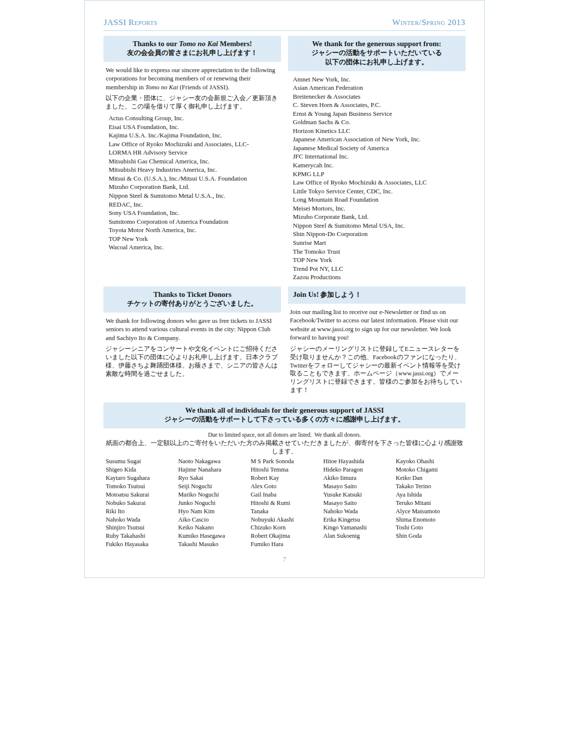JASSI Reports Winter/Spring 2013
Thanks to our Tomo no Kai Members! 友の会会員の皆さまにお礼申し上げます！
We would like to express our sincere appreciation to the following corporations for becoming members of or renewing their membership in Tomo no Kai (Friends of JASSI).
以下の企業・団体に、ジャシー友の会新規ご入会／更新頂きました。この場を借りて厚く御礼申し上げます。
Actus Consulting Group, Inc.
Eisai USA Foundation, Inc.
Kajima U.S.A. Inc./Kajima Foundation, Inc.
Law Office of Ryoko Mochizuki and Associates, LLC-
LORMA HR Advisory Service
Mitsubishi Gas Chemical America, Inc.
Mitsubishi Heavy Industries America, Inc.
Mitsui & Co. (U.S.A.), Inc./Mitsui U.S.A. Foundation
Mizuho Corporation Bank, Ltd.
Nippon Steel & Sumitomo Metal U.S.A., Inc.
REDAC, Inc.
Sony USA Foundation, Inc.
Sumitomo Corporation of America Foundation
Toyota Motor North America, Inc.
TOP New York
Wacoal America, Inc.
We thank for the generous support from: ジャシーの活動をサポートいただいている
以下の団体にお礼申し上げます。
Amnet New York, Inc.
Asian American Federation
Breitenecker & Associates
C. Steven Horn & Associates, P.C.
Ernst & Young Japan Business Service
Goldman Sachs & Co.
Horizon Kinetics LLC
Japanese American Association of New York, Inc.
Japanese Medical Society of America
JFC International Inc.
Kamerycah Inc.
KPMG LLP
Law Office of Ryoko Mochizuki & Associates, LLC
Little Tokyo Service Center, CDC, Inc.
Long Mountain Road Foundation
Meisei Mortors, Inc.
Mizuho Corporate Bank, Ltd.
Nippon Steel & Sumitomo Metal USA, Inc.
Shin Nippon-Do Corporation
Sunrise Mart
The Tomoko Trust
TOP New York
Trend Pot NY, LLC
Zazou Productions
Thanks to Ticket Donors チケットの寄付ありがとうございました。
We thank for following donors who gave us free tickets to JASSI seniors to attend various cultural events in the city: Nippon Club and Sachiyo Ito & Company.
ジャシーシニアをコンサートや文化イベントにご招待くださいました以下の団体に心よりお礼申し上げます。日本クラブ様、伊藤さちよ舞踊団体様。お蔭さまで、シニアの皆さんは素敵な時間を過ごせました。
Join Us! 参加しよう！
Join our mailing list to receive our e-Newsletter or find us on Facebook/Twitter to access our latest information. Please visit our website at www.jassi.org to sign up for our newsletter. We look forward to having you!
ジャシーのメーリングリストに登録してEニュースレターを受け取りませんか？この他、Facebookのファンになったり、Twitterをフォローしてジャシーの最新イベント情報等を受け取ることもできます。ホームページ（www.jassi.org）でメーリングリストに登録できます。皆様のご参加をお待ちしています！
We thank all of individuals for their generous support of JASSI ジャシーの活動をサポートして下さっている多くの方々に感謝申し上げます。
Due to limited space, not all donors are listed. We thank all donors. 紙面の都合上、一定額以上のご寄付をいただいた方のみ掲載させていただきましたが、御寄付を下さった皆様に心より感謝致します。
Susumu Sugai
Shigeo Kida
Kaytaro Sugahara
Tomoko Tsutsui
Motoatsu Sakurai
Nobuko Sakurai
Riki Ito
Nahoko Wada
Shinjiro Tsutsui
Ruby Takahashi
Fukiko Hayasaka
Naoto Nakagawa
Hajime Nanahara
Ryo Sakai
Seiji Noguchi
Mariko Noguchi
Junko Noguchi
Hyo Nam Kim
Aiko Cascio
Keiko Nakano
Kumiko Hasegawa
Takashi Masuko
M S Park Sonoda
Hitoshi Temma
Robert Kay
Alex Goto
Gail Inaba
Hitoshi & Rumi
Tanaka
Nobuyuki Akashi
Chizuko Korn
Robert Okajima
Fumiko Hara
Hitoe Hayashida
Hideko Paragon
Akiko Iimura
Masayo Saito
Yusuke Katsuki
Masayo Saito
Nahoko Wada
Erika Kingetsu
Kingo Yamanashi
Alan Sukoenig
Kayoko Ohashi
Motoko Chigami
Keiko Dan
Takako Terino
Aya Ishida
Teruko Mitani
Alyce Matsumoto
Shima Enomoto
Toshi Goto
Shin Goda
7